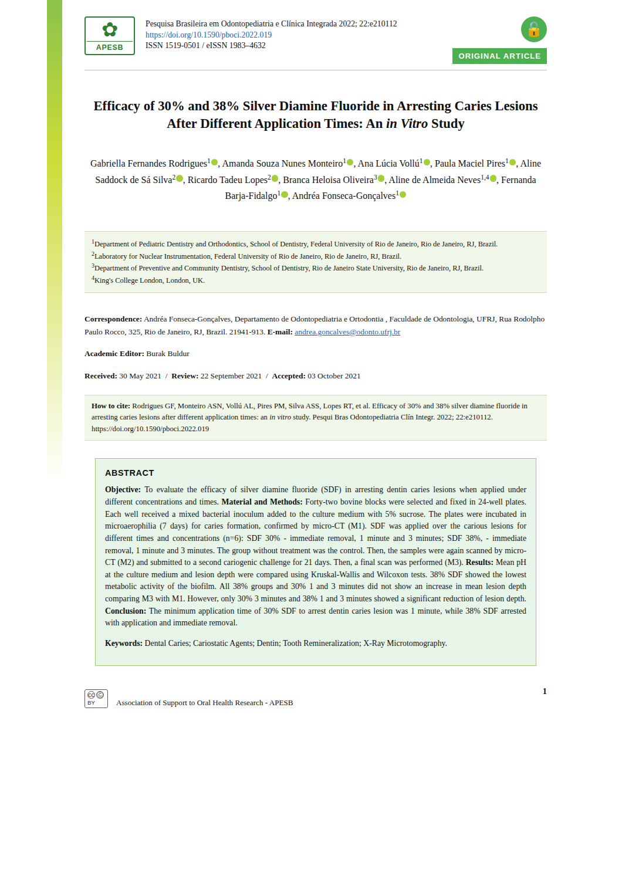✿
APESB
Pesquisa Brasileira em Odontopediatria e Clínica Integrada 2022; 22:e210112
https://doi.org/10.1590/pboci.2022.019
ISSN 1519-0501 / eISSN 1983–4632
🔓
ORIGINAL ARTICLE
Efficacy of 30% and 38% Silver Diamine Fluoride in Arresting Caries Lesions After Different Application Times: An in Vitro Study
Gabriella Fernandes Rodrigues1 , Amanda Souza Nunes Monteiro1 , Ana Lúcia Vollú1 , Paula Maciel Pires1 , Aline Saddock de Sá Silva2 , Ricardo Tadeu Lopes2 , Branca Heloisa Oliveira3 , Aline de Almeida Neves1,4 , Fernanda Barja-Fidalgo1 , Andréa Fonseca-Gonçalves1
1Department of Pediatric Dentistry and Orthodontics, School of Dentistry, Federal University of Rio de Janeiro, Rio de Janeiro, RJ, Brazil.
2Laboratory for Nuclear Instrumentation, Federal University of Rio de Janeiro, Rio de Janeiro, RJ, Brazil.
3Department of Preventive and Community Dentistry, School of Dentistry, Rio de Janeiro State University, Rio de Janeiro, RJ, Brazil.
4King's College London, London, UK.
Correspondence: Andréa Fonseca-Gonçalves, Departamento de Odontopediatria e Ortodontia , Faculdade de Odontologia, UFRJ, Rua Rodolpho Paulo Rocco, 325, Rio de Janeiro, RJ, Brazil. 21941-913. E-mail: andrea.goncalves@odonto.ufrj.br
Academic Editor: Burak Buldur
Received: 30 May 2021 / Review: 22 September 2021 / Accepted: 03 October 2021
How to cite: Rodrigues GF, Monteiro ASN, Vollú AL, Pires PM, Silva ASS, Lopes RT, et al. Efficacy of 30% and 38% silver diamine fluoride in arresting caries lesions after different application times: an in vitro study. Pesqui Bras Odontopediatria Clín Integr. 2022; 22:e210112. https://doi.org/10.1590/pboci.2022.019
ABSTRACT
Objective: To evaluate the efficacy of silver diamine fluoride (SDF) in arresting dentin caries lesions when applied under different concentrations and times. Material and Methods: Forty-two bovine blocks were selected and fixed in 24-well plates. Each well received a mixed bacterial inoculum added to the culture medium with 5% sucrose. The plates were incubated in microaerophilia (7 days) for caries formation, confirmed by micro-CT (M1). SDF was applied over the carious lesions for different times and concentrations (n=6): SDF 30% - immediate removal, 1 minute and 3 minutes; SDF 38%, - immediate removal, 1 minute and 3 minutes. The group without treatment was the control. Then, the samples were again scanned by micro-CT (M2) and submitted to a second cariogenic challenge for 21 days. Then, a final scan was performed (M3). Results: Mean pH at the culture medium and lesion depth were compared using Kruskal-Wallis and Wilcoxon tests. 38% SDF showed the lowest metabolic activity of the biofilm. All 38% groups and 30% 1 and 3 minutes did not show an increase in mean lesion depth comparing M3 with M1. However, only 30% 3 minutes and 38% 1 and 3 minutes showed a significant reduction of lesion depth. Conclusion: The minimum application time of 30% SDF to arrest dentin caries lesion was 1 minute, while 38% SDF arrested with application and immediate removal.
Keywords: Dental Caries; Cariostatic Agents; Dentin; Tooth Remineralization; X-Ray Microtomography.
ccⒸ
BY
Association of Support to Oral Health Research - APESB
1